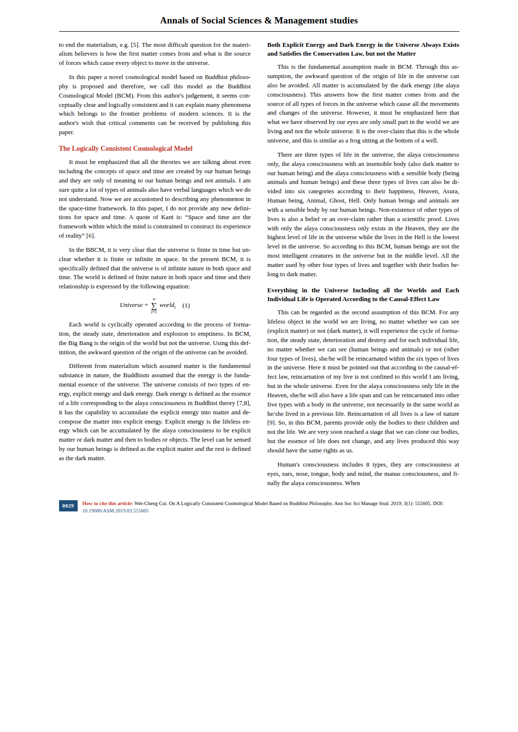Annals of Social Sciences & Management studies
to end the materialism, e.g. [5]. The most difficult question for the materialism believers is how the first matter comes from and what is the source of forces which cause every object to move in the universe.
In this paper a novel cosmological model based on Buddhist philosophy is proposed and therefore, we call this model as the Buddhist Cosmological Model (BCM). From this author's judgement, it seems conceptually clear and logically consistent and it can explain many phenomena which belongs to the frontier problems of modern sciences. It is the author's wish that critical comments can be received by publishing this paper.
The Logically Consistent Cosmological Model
It must be emphasized that all the theories we are talking about even including the concepts of space and time are created by our human beings and they are only of meaning to our human beings and not animals. I am sure quite a lot of types of animals also have verbal languages which we do not understand. Now we are accustomed to describing any phenomenon in the space-time framework. In this paper, I do not provide any new definitions for space and time. A quote of Kant is: “Space and time are the framework within which the mind is constrained to construct its experience of reality” [6].
In the BBCM, it is very clear that the universe is finite in time but unclear whether it is finite or infinite in space. In the present BCM, it is specifically defined that the universe is of infinite nature in both space and time. The world is defined of finite nature in both space and time and their relationship is expressed by the following equation:
Universe = ∞∑i=1 worldi(1)
Each world is cyclically operated according to the process of formation, the steady state, deterioration and explosion to emptiness. In BCM, the Big Bang is the origin of the world but not the universe. Using this definition, the awkward question of the origin of the universe can be avoided.
Different from materialism which assumed matter is the fundamental substance in nature, the Buddhism assumed that the energy is the fundamental essence of the universe. The universe consists of two types of energy, explicit energy and dark energy. Dark energy is defined as the essence of a life corresponding to the alaya consciousness in Buddhist theory [7,8], it has the capability to accumulate the explicit energy into matter and decompose the matter into explicit energy. Explicit energy is the lifeless energy which can be accumulated by the alaya consciousness to be explicit matter or dark matter and then to bodies or objects. The level can be sensed by our human beings is defined as the explicit matter and the rest is defined as the dark matter.
Both Explicit Energy and Dark Energy in the Universe Always Exists and Satisfies the Conservation Law, but not the Matter
This is the fundamental assumption made in BCM. Through this assumption, the awkward question of the origin of life in the universe can also be avoided. All matter is accumulated by the dark energy (the alaya consciousness). This answers how the first matter comes from and the source of all types of forces in the universe which cause all the movements and changes of the universe. However, it must be emphasized here that what we have observed by our eyes are only small part in the world we are living and not the whole universe. It is the over-claim that this is the whole universe, and this is similar as a frog sitting at the bottom of a well.
There are three types of life in the universe, the alaya consciousness only, the alaya consciousness with an insensible body (also dark matter to our human being) and the alaya consciousness with a sensible body (being animals and human beings) and these three types of lives can also be divided into six categories according to their happiness, Heaven, Asura, Human being, Animal, Ghost, Hell. Only human beings and animals are with a sensible body by our human beings. Non-existence of other types of lives is also a belief or an over-claim rather than a scientific proof. Lives with only the alaya consciousness only exists in the Heaven, they are the highest level of life in the universe while the lives in the Hell is the lowest level in the universe. So according to this BCM, human beings are not the most intelligent creatures in the universe but in the middle level. All the matter used by other four types of lives and together with their bodies belong to dark matter.
Everything in the Universe Including all the Worlds and Each Individual Life is Operated According to the Causal-Effect Law
This can be regarded as the second assumption of this BCM. For any lifeless object in the world we are living, no matter whether we can see (explicit matter) or not (dark matter), it will experience the cycle of formation, the steady state, deterioration and destroy and for each individual life, no matter whether we can see (human beings and animals) or not (other four types of lives), she/he will be reincarnated within the six types of lives in the universe. Here it must be pointed out that according to the causal-effect law, reincarnation of my live is not confined to this world I am living, but in the whole universe. Even for the alaya consciousness only life in the Heaven, she/he will also have a life span and can be reincarnated into other five types with a body in the universe, not necessarily in the same world as he/she lived in a previous life. Reincarnation of all lives is a law of nature [9]. So, in this BCM, parents provide only the bodies to their children and not the life. We are very soon reached a stage that we can clone our bodies, but the essence of life does not change, and any lives produced this way should have the same rights as us.
Human's consciousness includes 8 types, they are consciousness at eyes, ears, nose, tongue, body and mind, the manas consciousness, and finally the alaya consciousness. When
0029
How to cite this article: Wei-Cheng Cui. On A Logically Consistent Cosmological Model Based on Buddhist Philosophy. Ann Soc Sci Manage Stud. 2019; 3(1): 555605. DOI: 10.19080/ASM.2019.03.555605